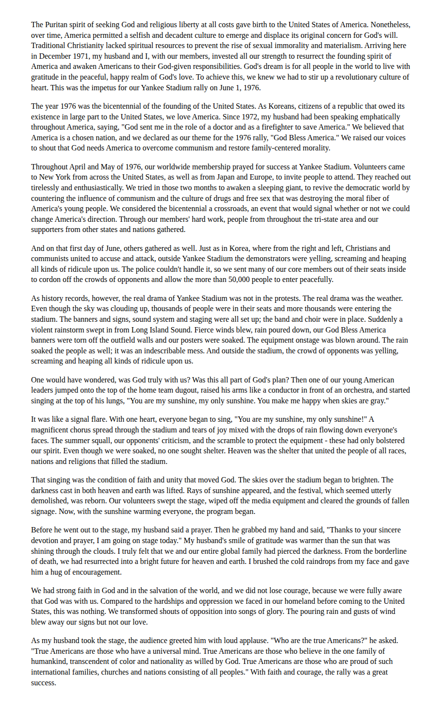The Puritan spirit of seeking God and religious liberty at all costs gave birth to the United States of America. Nonetheless, over time, America permitted a selfish and decadent culture to emerge and displace its original concern for God's will. Traditional Christianity lacked spiritual resources to prevent the rise of sexual immorality and materialism. Arriving here in December 1971, my husband and I, with our members, invested all our strength to resurrect the founding spirit of America and awaken Americans to their God-given responsibilities. God's dream is for all people in the world to live with gratitude in the peaceful, happy realm of God's love. To achieve this, we knew we had to stir up a revolutionary culture of heart. This was the impetus for our Yankee Stadium rally on June 1, 1976.
The year 1976 was the bicentennial of the founding of the United States. As Koreans, citizens of a republic that owed its existence in large part to the United States, we love America. Since 1972, my husband had been speaking emphatically throughout America, saying, "God sent me in the role of a doctor and as a firefighter to save America." We believed that America is a chosen nation, and we declared as our theme for the 1976 rally, "God Bless America." We raised our voices to shout that God needs America to overcome communism and restore family-centered morality.
Throughout April and May of 1976, our worldwide membership prayed for success at Yankee Stadium. Volunteers came to New York from across the United States, as well as from Japan and Europe, to invite people to attend. They reached out tirelessly and enthusiastically. We tried in those two months to awaken a sleeping giant, to revive the democratic world by countering the influence of communism and the culture of drugs and free sex that was destroying the moral fiber of America's young people. We considered the bicentennial a crossroads, an event that would signal whether or not we could change America's direction. Through our members' hard work, people from throughout the tri-state area and our supporters from other states and nations gathered.
And on that first day of June, others gathered as well. Just as in Korea, where from the right and left, Christians and communists united to accuse and attack, outside Yankee Stadium the demonstrators were yelling, screaming and heaping all kinds of ridicule upon us. The police couldn't handle it, so we sent many of our core members out of their seats inside to cordon off the crowds of opponents and allow the more than 50,000 people to enter peacefully.
As history records, however, the real drama of Yankee Stadium was not in the protests. The real drama was the weather. Even though the sky was clouding up, thousands of people were in their seats and more thousands were entering the stadium. The banners and signs, sound system and staging were all set up; the band and choir were in place. Suddenly a violent rainstorm swept in from Long Island Sound. Fierce winds blew, rain poured down, our God Bless America banners were torn off the outfield walls and our posters were soaked. The equipment onstage was blown around. The rain soaked the people as well; it was an indescribable mess. And outside the stadium, the crowd of opponents was yelling, screaming and heaping all kinds of ridicule upon us.
One would have wondered, was God truly with us? Was this all part of God's plan? Then one of our young American leaders jumped onto the top of the home team dugout, raised his arms like a conductor in front of an orchestra, and started singing at the top of his lungs, "You are my sunshine, my only sunshine. You make me happy when skies are gray."
It was like a signal flare. With one heart, everyone began to sing, "You are my sunshine, my only sunshine!" A magnificent chorus spread through the stadium and tears of joy mixed with the drops of rain flowing down everyone's faces. The summer squall, our opponents' criticism, and the scramble to protect the equipment - these had only bolstered our spirit. Even though we were soaked, no one sought shelter. Heaven was the shelter that united the people of all races, nations and religions that filled the stadium.
That singing was the condition of faith and unity that moved God. The skies over the stadium began to brighten. The darkness cast in both heaven and earth was lifted. Rays of sunshine appeared, and the festival, which seemed utterly demolished, was reborn. Our volunteers swept the stage, wiped off the media equipment and cleared the grounds of fallen signage. Now, with the sunshine warming everyone, the program began.
Before he went out to the stage, my husband said a prayer. Then he grabbed my hand and said, "Thanks to your sincere devotion and prayer, I am going on stage today." My husband's smile of gratitude was warmer than the sun that was shining through the clouds. I truly felt that we and our entire global family had pierced the darkness. From the borderline of death, we had resurrected into a bright future for heaven and earth. I brushed the cold raindrops from my face and gave him a hug of encouragement.
We had strong faith in God and in the salvation of the world, and we did not lose courage, because we were fully aware that God was with us. Compared to the hardships and oppression we faced in our homeland before coming to the United States, this was nothing. We transformed shouts of opposition into songs of glory. The pouring rain and gusts of wind blew away our signs but not our love.
As my husband took the stage, the audience greeted him with loud applause. "Who are the true Americans?" he asked. "True Americans are those who have a universal mind. True Americans are those who believe in the one family of humankind, transcendent of color and nationality as willed by God. True Americans are those who are proud of such international families, churches and nations consisting of all peoples." With faith and courage, the rally was a great success.